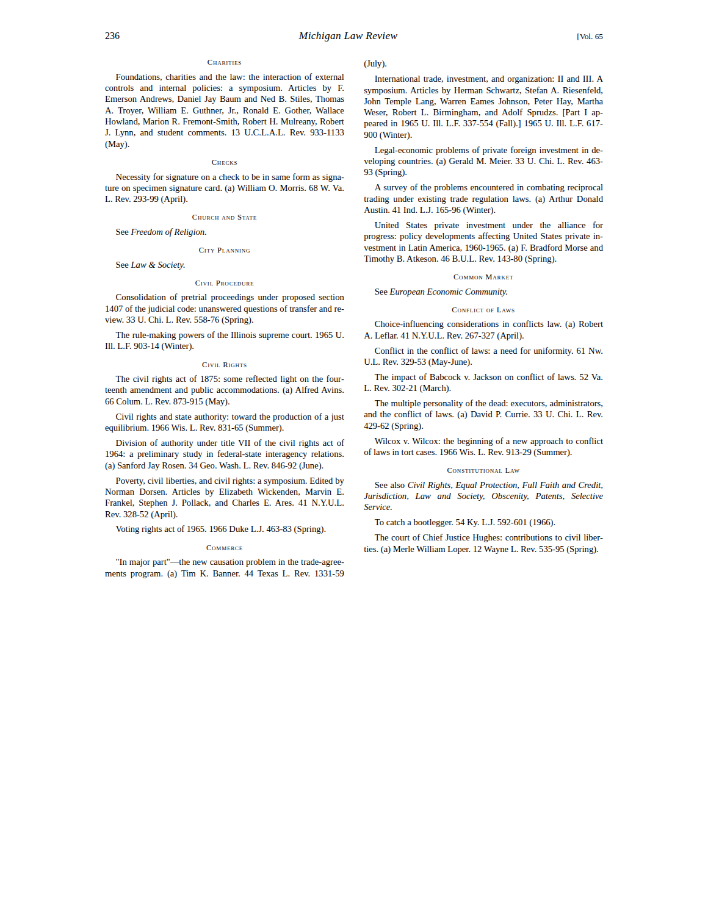236 Michigan Law Review [Vol. 65
Charities
Foundations, charities and the law: the interaction of external controls and internal policies: a symposium. Articles by F. Emerson Andrews, Daniel Jay Baum and Ned B. Stiles, Thomas A. Troyer, William E. Guthner, Jr., Ronald E. Gother, Wallace Howland, Marion R. Fremont-Smith, Robert H. Mulreany, Robert J. Lynn, and student comments. 13 U.C.L.A.L. Rev. 933-1133 (May).
Checks
Necessity for signature on a check to be in same form as signature on specimen signature card. (a) William O. Morris. 68 W. Va. L. Rev. 293-99 (April).
Church and State
See Freedom of Religion.
City Planning
See Law & Society.
Civil Procedure
Consolidation of pretrial proceedings under proposed section 1407 of the judicial code: unanswered questions of transfer and review. 33 U. Chi. L. Rev. 558-76 (Spring).
The rule-making powers of the Illinois supreme court. 1965 U. Ill. L.F. 903-14 (Winter).
Civil Rights
The civil rights act of 1875: some reflected light on the fourteenth amendment and public accommodations. (a) Alfred Avins. 66 Colum. L. Rev. 873-915 (May).
Civil rights and state authority: toward the production of a just equilibrium. 1966 Wis. L. Rev. 831-65 (Summer).
Division of authority under title VII of the civil rights act of 1964: a preliminary study in federal-state interagency relations. (a) Sanford Jay Rosen. 34 Geo. Wash. L. Rev. 846-92 (June).
Poverty, civil liberties, and civil rights: a symposium. Edited by Norman Dorsen. Articles by Elizabeth Wickenden, Marvin E. Frankel, Stephen J. Pollack, and Charles E. Ares. 41 N.Y.U.L. Rev. 328-52 (April).
Voting rights act of 1965. 1966 Duke L.J. 463-83 (Spring).
Commerce
"In major part"—the new causation problem in the trade-agreements program. (a) Tim K. Banner. 44 Texas L. Rev. 1331-59 (July).
International trade, investment, and organization: II and III. A symposium. Articles by Herman Schwartz, Stefan A. Riesenfeld, John Temple Lang, Warren Eames Johnson, Peter Hay, Martha Weser, Robert L. Birmingham, and Adolf Sprudzs. [Part I appeared in 1965 U. Ill. L.F. 337-554 (Fall).] 1965 U. Ill. L.F. 617-900 (Winter).
Legal-economic problems of private foreign investment in developing countries. (a) Gerald M. Meier. 33 U. Chi. L. Rev. 463-93 (Spring).
A survey of the problems encountered in combating reciprocal trading under existing trade regulation laws. (a) Arthur Donald Austin. 41 Ind. L.J. 165-96 (Winter).
United States private investment under the alliance for progress: policy developments affecting United States private investment in Latin America, 1960-1965. (a) F. Bradford Morse and Timothy B. Atkeson. 46 B.U.L. Rev. 143-80 (Spring).
Common Market
See European Economic Community.
Conflict of Laws
Choice-influencing considerations in conflicts law. (a) Robert A. Leflar. 41 N.Y.U.L. Rev. 267-327 (April).
Conflict in the conflict of laws: a need for uniformity. 61 Nw. U.L. Rev. 329-53 (May-June).
The impact of Babcock v. Jackson on conflict of laws. 52 Va. L. Rev. 302-21 (March).
The multiple personality of the dead: executors, administrators, and the conflict of laws. (a) David P. Currie. 33 U. Chi. L. Rev. 429-62 (Spring).
Wilcox v. Wilcox: the beginning of a new approach to conflict of laws in tort cases. 1966 Wis. L. Rev. 913-29 (Summer).
Constitutional Law
See also Civil Rights, Equal Protection, Full Faith and Credit, Jurisdiction, Law and Society, Obscenity, Patents, Selective Service.
To catch a bootlegger. 54 Ky. L.J. 592-601 (1966).
The court of Chief Justice Hughes: contributions to civil liberties. (a) Merle William Loper. 12 Wayne L. Rev. 535-95 (Spring).